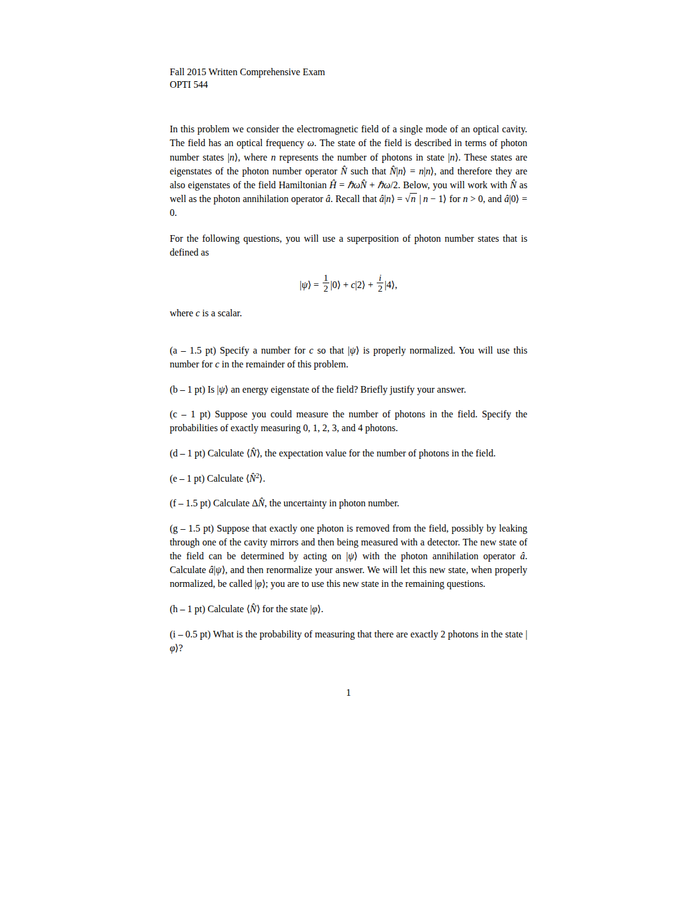Fall 2015 Written Comprehensive Exam
OPTI 544
In this problem we consider the electromagnetic field of a single mode of an optical cavity. The field has an optical frequency ω. The state of the field is described in terms of photon number states |n⟩, where n represents the number of photons in state |n⟩. These states are eigenstates of the photon number operator N̂ such that N̂|n⟩ = n|n⟩, and therefore they are also eigenstates of the field Hamiltonian Ĥ = ℏω N̂ + ℏω/2. Below, you will work with N̂ as well as the photon annihilation operator â. Recall that â|n⟩ = √n | n − 1⟩ for n > 0, and â|0⟩ = 0.
For the following questions, you will use a superposition of photon number states that is defined as
|ψ⟩ = 12|0⟩ + c|2⟩ + i 2|4⟩,
where c is a scalar.
(a – 1.5 pt) Specify a number for c so that |ψ⟩ is properly normalized. You will use this number for c in the remainder of this problem.
(b – 1 pt) Is |ψ⟩ an energy eigenstate of the field? Briefly justify your answer.
(c – 1 pt) Suppose you could measure the number of photons in the field. Specify the probabilities of exactly measuring 0, 1, 2, 3, and 4 photons.
(d – 1 pt) Calculate ⟨N̂⟩, the expectation value for the number of photons in the field.
(e – 1 pt) Calculate ⟨N̂2⟩.
(f – 1.5 pt) Calculate ΔN̂, the uncertainty in photon number.
(g – 1.5 pt) Suppose that exactly one photon is removed from the field, possibly by leaking through one of the cavity mirrors and then being measured with a detector. The new state of the field can be determined by acting on |ψ⟩ with the photon annihilation operator â. Calculate â|ψ⟩, and then renormalize your answer. We will let this new state, when properly normalized, be called |φ⟩; you are to use this new state in the remaining questions.
(h – 1 pt) Calculate ⟨N̂⟩ for the state |φ⟩.
(i – 0.5 pt) What is the probability of measuring that there are exactly 2 photons in the state |φ⟩?
1